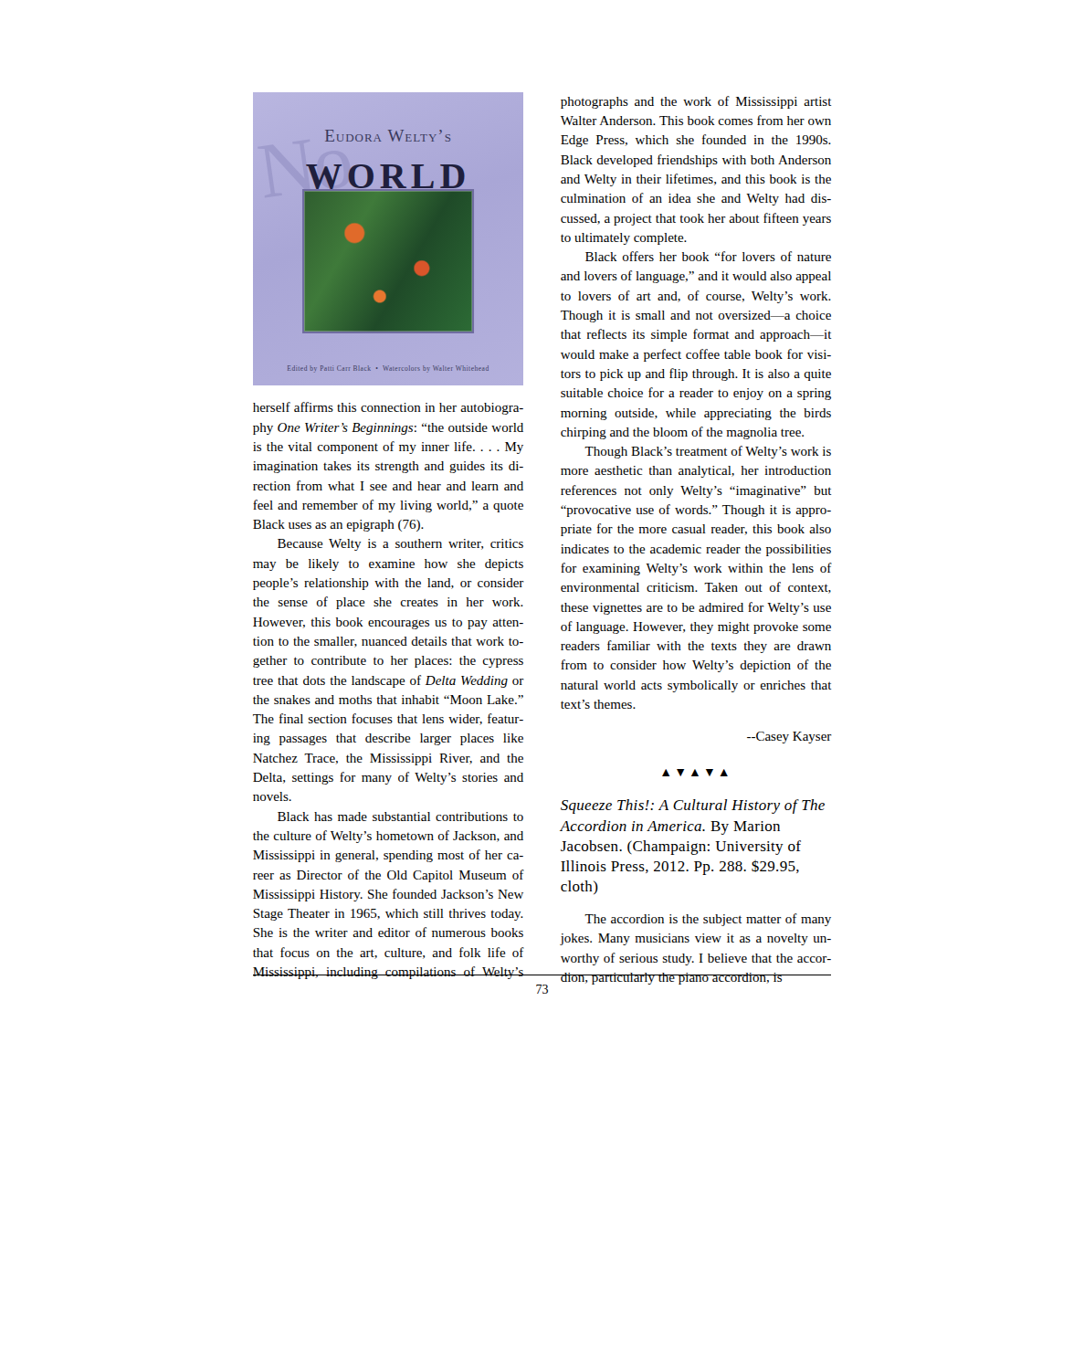No
 
Eudora Welty’s
WORLD
• Words on Nature •
Edited by Patti Carr Black • Watercolors by Walter Whitehead
herself affirms this connection in her autobiography One Writer’s Beginnings: “the outside world is the vital component of my inner life. . . . My imagination takes its strength and guides its direction from what I see and hear and learn and feel and remember of my living world,” a quote Black uses as an epigraph (76).
Because Welty is a southern writer, critics may be likely to examine how she depicts people’s relationship with the land, or consider the sense of place she creates in her work. However, this book encourages us to pay attention to the smaller, nuanced details that work together to contribute to her places: the cypress tree that dots the landscape of Delta Wedding or the snakes and moths that inhabit “Moon Lake.” The final section focuses that lens wider, featuring passages that describe larger places like Natchez Trace, the Mississippi River, and the Delta, settings for many of Welty’s stories and novels.
Black has made substantial contributions to the culture of Welty’s hometown of Jackson, and Mississippi in general, spending most of her career as Director of the Old Capitol Museum of Mississippi History. She founded Jackson’s New Stage Theater in 1965, which still thrives today. She is the writer and editor of numerous books that focus on the art, culture, and folk life of Mississippi, including compilations of Welty’s photographs and the work of Mississippi artist Walter Anderson. This book comes from her own Edge Press, which she founded in the 1990s. Black developed friendships with both Anderson and Welty in their lifetimes, and this book is the culmination of an idea she and Welty had discussed, a project that took her about fifteen years to ultimately complete.
Black offers her book “for lovers of nature and lovers of language,” and it would also appeal to lovers of art and, of course, Welty’s work. Though it is small and not oversized—a choice that reflects its simple format and approach—it would make a perfect coffee table book for visitors to pick up and flip through. It is also a quite suitable choice for a reader to enjoy on a spring morning outside, while appreciating the birds chirping and the bloom of the magnolia tree.
Though Black’s treatment of Welty’s work is more aesthetic than analytical, her introduction references not only Welty’s “imaginative” but “provocative use of words.” Though it is appropriate for the more casual reader, this book also indicates to the academic reader the possibilities for examining Welty’s work within the lens of environmental criticism. Taken out of context, these vignettes are to be admired for Welty’s use of language. However, they might provoke some readers familiar with the texts they are drawn from to consider how Welty’s depiction of the natural world acts symbolically or enriches that text’s themes.
--Casey Kayser
▲▼▲▼▲
Squeeze This!: A Cultural History of The Accordion in America. By Marion Jacobsen. (Champaign: University of Illinois Press, 2012. Pp. 288. $29.95, cloth)
The accordion is the subject matter of many jokes. Many musicians view it as a novelty unworthy of serious study. I believe that the accordion, particularly the piano accordion, is
73